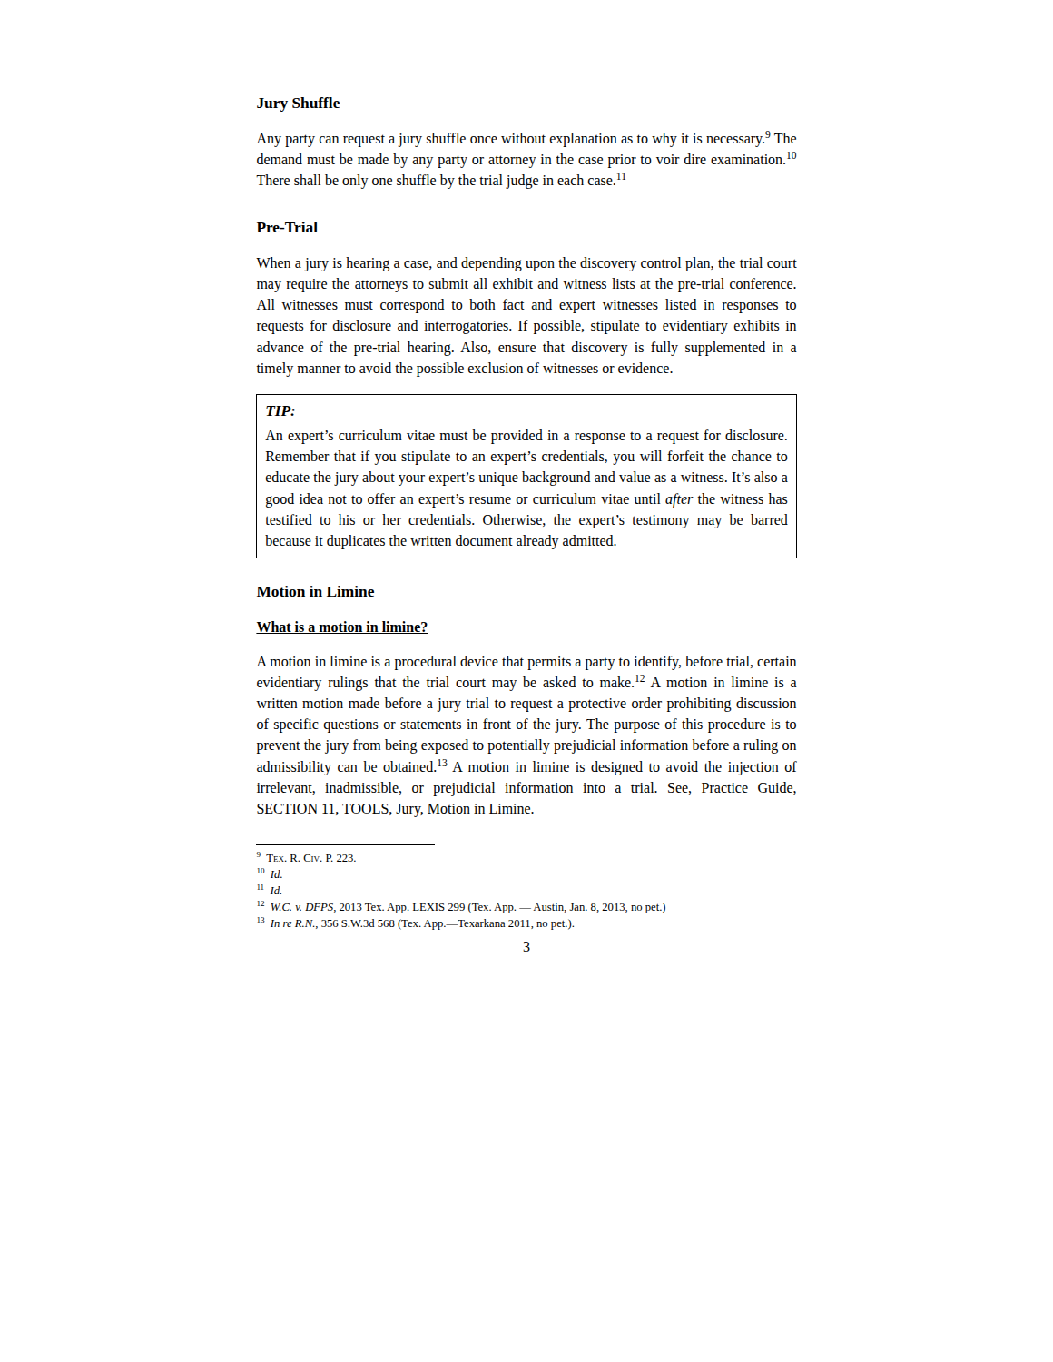Jury Shuffle
Any party can request a jury shuffle once without explanation as to why it is necessary.9 The demand must be made by any party or attorney in the case prior to voir dire examination.10 There shall be only one shuffle by the trial judge in each case.11
Pre-Trial
When a jury is hearing a case, and depending upon the discovery control plan, the trial court may require the attorneys to submit all exhibit and witness lists at the pre-trial conference. All witnesses must correspond to both fact and expert witnesses listed in responses to requests for disclosure and interrogatories. If possible, stipulate to evidentiary exhibits in advance of the pre-trial hearing. Also, ensure that discovery is fully supplemented in a timely manner to avoid the possible exclusion of witnesses or evidence.
TIP:
An expert’s curriculum vitae must be provided in a response to a request for disclosure. Remember that if you stipulate to an expert’s credentials, you will forfeit the chance to educate the jury about your expert’s unique background and value as a witness. It’s also a good idea not to offer an expert’s resume or curriculum vitae until after the witness has testified to his or her credentials. Otherwise, the expert’s testimony may be barred because it duplicates the written document already admitted.
Motion in Limine
What is a motion in limine?
A motion in limine is a procedural device that permits a party to identify, before trial, certain evidentiary rulings that the trial court may be asked to make.12 A motion in limine is a written motion made before a jury trial to request a protective order prohibiting discussion of specific questions or statements in front of the jury. The purpose of this procedure is to prevent the jury from being exposed to potentially prejudicial information before a ruling on admissibility can be obtained.13 A motion in limine is designed to avoid the injection of irrelevant, inadmissible, or prejudicial information into a trial. See, Practice Guide, SECTION 11, TOOLS, Jury, Motion in Limine.
9 Tex. R. Civ. P. 223.
10 Id.
11 Id.
12 W.C. v. DFPS, 2013 Tex. App. LEXIS 299 (Tex. App. — Austin, Jan. 8, 2013, no pet.)
13 In re R.N., 356 S.W.3d 568 (Tex. App.—Texarkana 2011, no pet.).
3